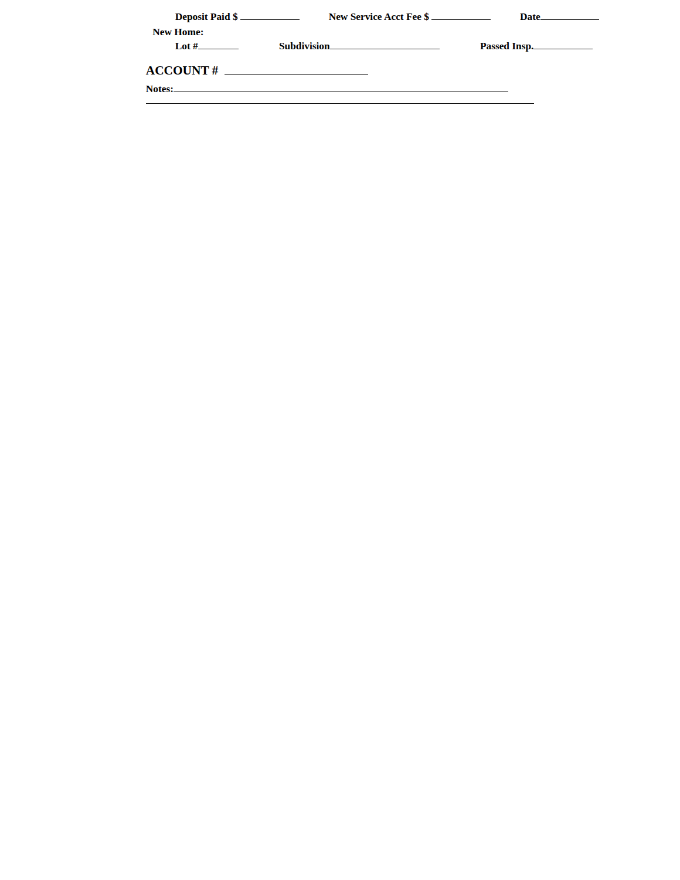Deposit Paid $ New Service Acct Fee $ Date
New Home:
Lot # Subdivision Passed Insp.
ACCOUNT #
Notes: